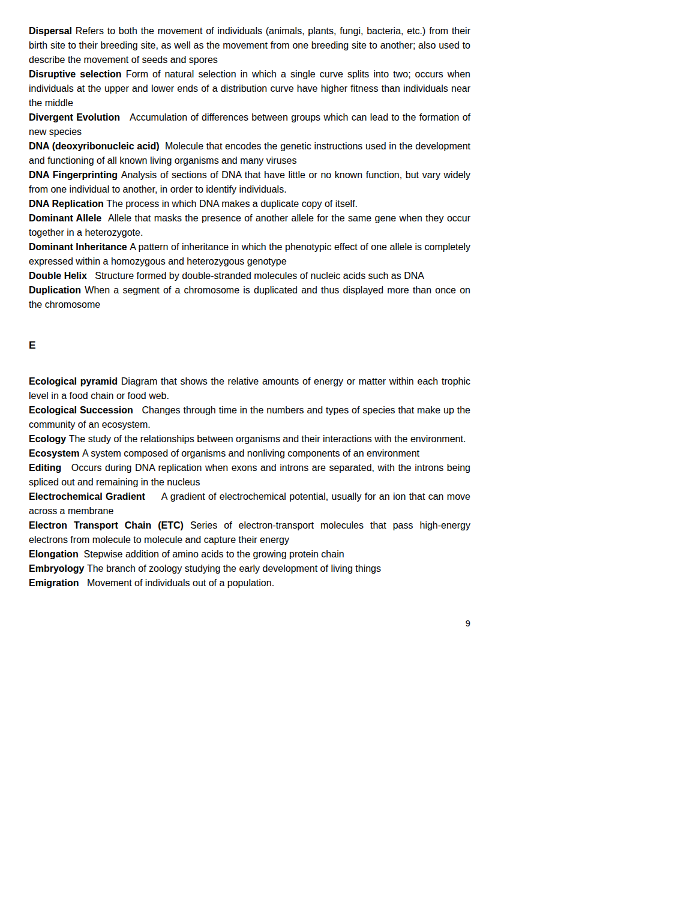Dispersal
Refers to both the movement of individuals (animals, plants, fungi, bacteria, etc.) from their birth site to their breeding site, as well as the movement from one breeding site to another; also used to describe the movement of seeds and spores
Disruptive selection
Form of natural selection in which a single curve splits into two; occurs when individuals at the upper and lower ends of a distribution curve have higher fitness than individuals near the middle
Divergent Evolution
Accumulation of differences between groups which can lead to the formation of new species
DNA (deoxyribonucleic acid)
Molecule that encodes the genetic instructions used in the development and functioning of all known living organisms and many viruses
DNA Fingerprinting
Analysis of sections of DNA that have little or no known function, but vary widely from one individual to another, in order to identify individuals.
DNA Replication
The process in which DNA makes a duplicate copy of itself.
Dominant Allele
Allele that masks the presence of another allele for the same gene when they occur together in a heterozygote.
Dominant Inheritance
A pattern of inheritance in which the phenotypic effect of one allele is completely expressed within a homozygous and heterozygous genotype
Double Helix
Structure formed by double-stranded molecules of nucleic acids such as DNA
Duplication
When a segment of a chromosome is duplicated and thus displayed more than once on the chromosome
E
Ecological pyramid
Diagram that shows the relative amounts of energy or matter within each trophic level in a food chain or food web.
Ecological Succession
Changes through time in the numbers and types of species that make up the community of an ecosystem.
Ecology
The study of the relationships between organisms and their interactions with the environment.
Ecosystem
A system composed of organisms and nonliving components of an environment
Editing
Occurs during DNA replication when exons and introns are separated, with the introns being spliced out and remaining in the nucleus
Electrochemical Gradient
A gradient of electrochemical potential, usually for an ion that can move across a membrane
Electron Transport Chain (ETC)
Series of electron-transport molecules that pass high-energy electrons from molecule to molecule and capture their energy
Elongation
Stepwise addition of amino acids to the growing protein chain
Embryology
The branch of zoology studying the early development of living things
Emigration
Movement of individuals out of a population.
9